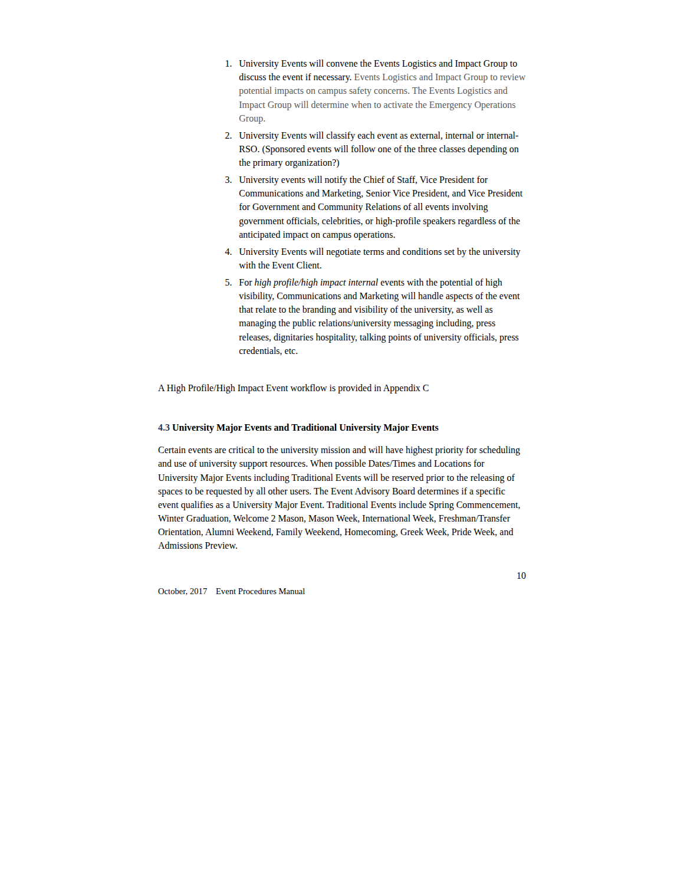University Events will convene the Events Logistics and Impact Group to discuss the event if necessary. Events Logistics and Impact Group to review potential impacts on campus safety concerns. The Events Logistics and Impact Group will determine when to activate the Emergency Operations Group.
University Events will classify each event as external, internal or internal-RSO. (Sponsored events will follow one of the three classes depending on the primary organization?)
University events will notify the Chief of Staff, Vice President for Communications and Marketing, Senior Vice President, and Vice President for Government and Community Relations of all events involving government officials, celebrities, or high-profile speakers regardless of the anticipated impact on campus operations.
University Events will negotiate terms and conditions set by the university with the Event Client.
For high profile/high impact internal events with the potential of high visibility, Communications and Marketing will handle aspects of the event that relate to the branding and visibility of the university, as well as managing the public relations/university messaging including, press releases, dignitaries hospitality, talking points of university officials, press credentials, etc.
A High Profile/High Impact Event workflow is provided in Appendix C
4.3 University Major Events and Traditional University Major Events
Certain events are critical to the university mission and will have highest priority for scheduling and use of university support resources. When possible Dates/Times and Locations for University Major Events including Traditional Events will be reserved prior to the releasing of spaces to be requested by all other users. The Event Advisory Board determines if a specific event qualifies as a University Major Event. Traditional Events include Spring Commencement, Winter Graduation, Welcome 2 Mason, Mason Week, International Week, Freshman/Transfer Orientation, Alumni Weekend, Family Weekend, Homecoming, Greek Week, Pride Week, and Admissions Preview.
10
October, 2017 Event Procedures Manual